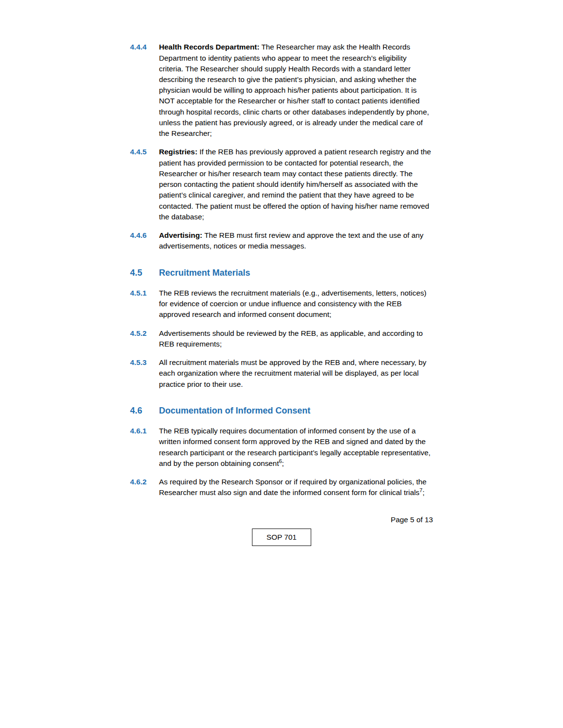4.4.4
Health Records Department: The Researcher may ask the Health Records Department to identity patients who appear to meet the research’s eligibility criteria. The Researcher should supply Health Records with a standard letter describing the research to give the patient’s physician, and asking whether the physician would be willing to approach his/her patients about participation. It is NOT acceptable for the Researcher or his/her staff to contact patients identified through hospital records, clinic charts or other databases independently by phone, unless the patient has previously agreed, or is already under the medical care of the Researcher;
4.4.5
Registries: If the REB has previously approved a patient research registry and the patient has provided permission to be contacted for potential research, the Researcher or his/her research team may contact these patients directly. The person contacting the patient should identify him/herself as associated with the patient’s clinical caregiver, and remind the patient that they have agreed to be contacted. The patient must be offered the option of having his/her name removed the database;
4.4.6
Advertising: The REB must first review and approve the text and the use of any advertisements, notices or media messages.
4.5
Recruitment Materials
4.5.1
The REB reviews the recruitment materials (e.g., advertisements, letters, notices) for evidence of coercion or undue influence and consistency with the REB approved research and informed consent document;
4.5.2
Advertisements should be reviewed by the REB, as applicable, and according to REB requirements;
4.5.3
All recruitment materials must be approved by the REB and, where necessary, by each organization where the recruitment material will be displayed, as per local practice prior to their use.
4.6
Documentation of Informed Consent
4.6.1
The REB typically requires documentation of informed consent by the use of a written informed consent form approved by the REB and signed and dated by the research participant or the research participant’s legally acceptable representative, and by the person obtaining consent6;
4.6.2
As required by the Research Sponsor or if required by organizational policies, the Researcher must also sign and date the informed consent form for clinical trials7;
Page 5 of 13
SOP 701